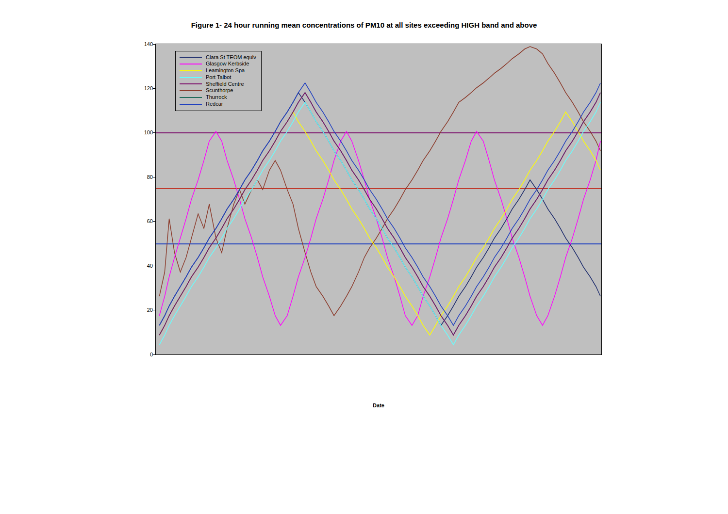Figure 1- 24 hour running mean concentrations of PM10 at all sites exceeding HIGH band and above
24hr running mean (ugm3)
140
120
100
80
60
40
20
0
Clara St TEOM equiv
Glasgow Kerbside
Leamington Spa
Port Talbot
Sheffield Centre
Scunthorpe
Thurrock
Redcar
Date